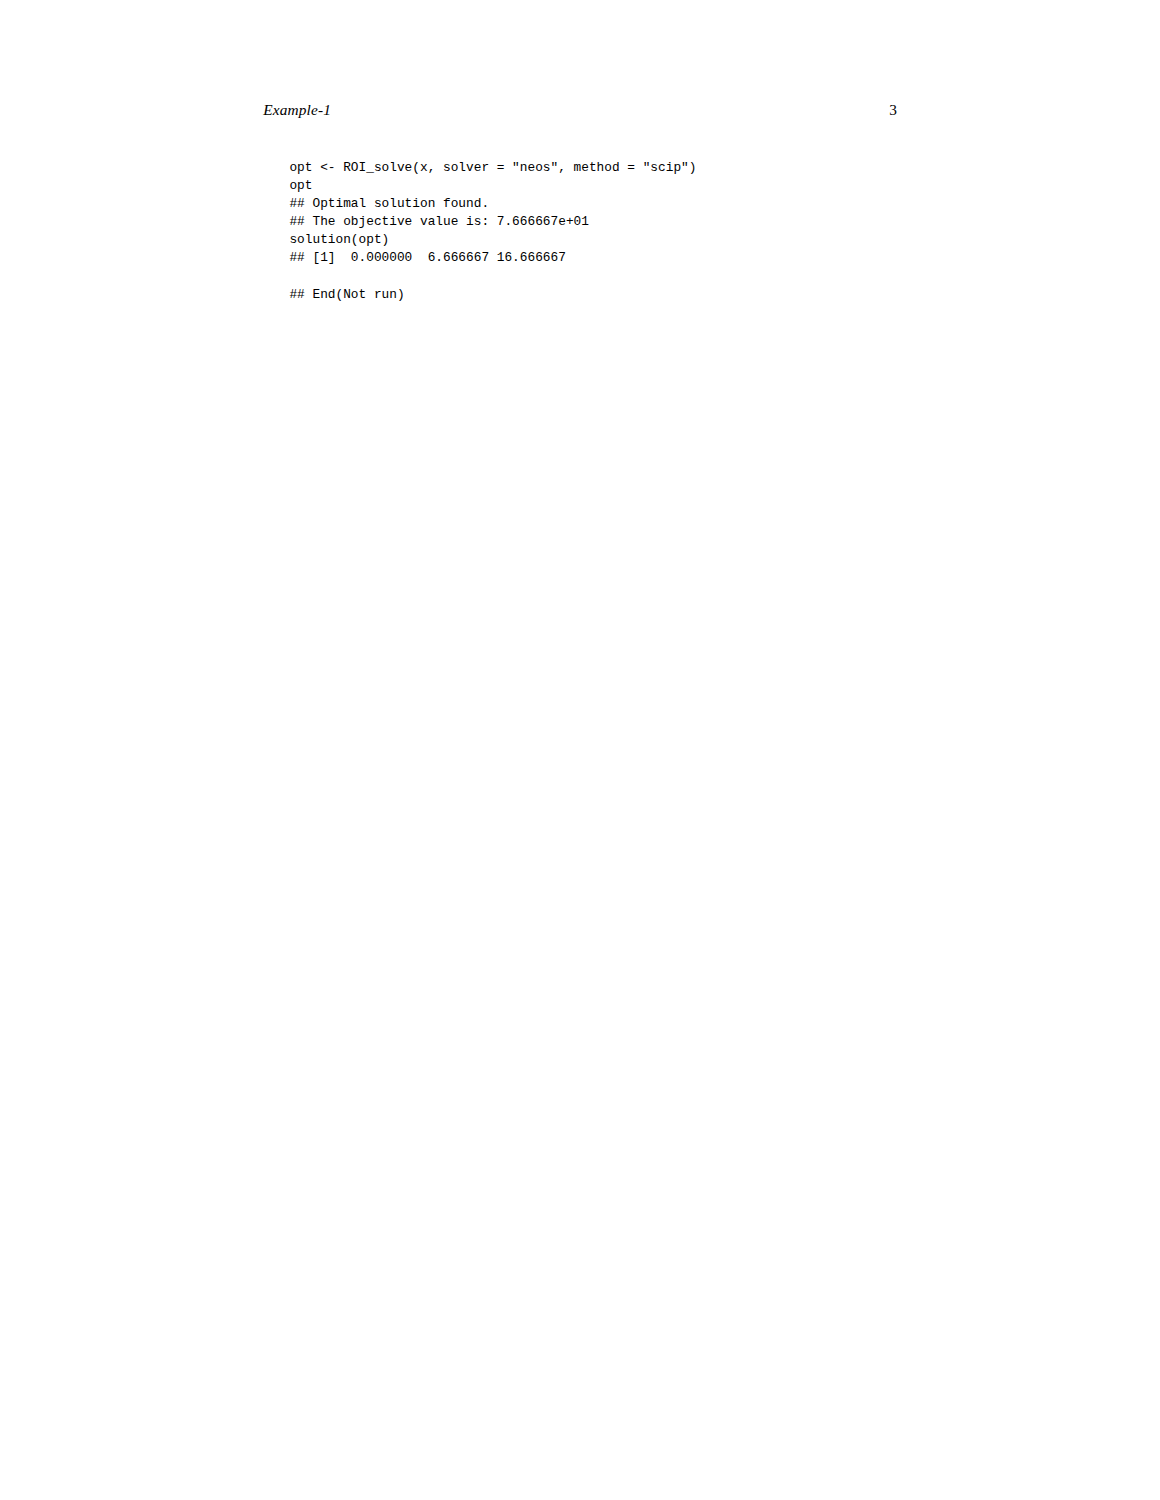Example-1 3
opt <- ROI_solve(x, solver = "neos", method = "scip")
opt
## Optimal solution found.
## The objective value is: 7.666667e+01
solution(opt)
## [1]  0.000000  6.666667 16.666667
 ## End(Not run)